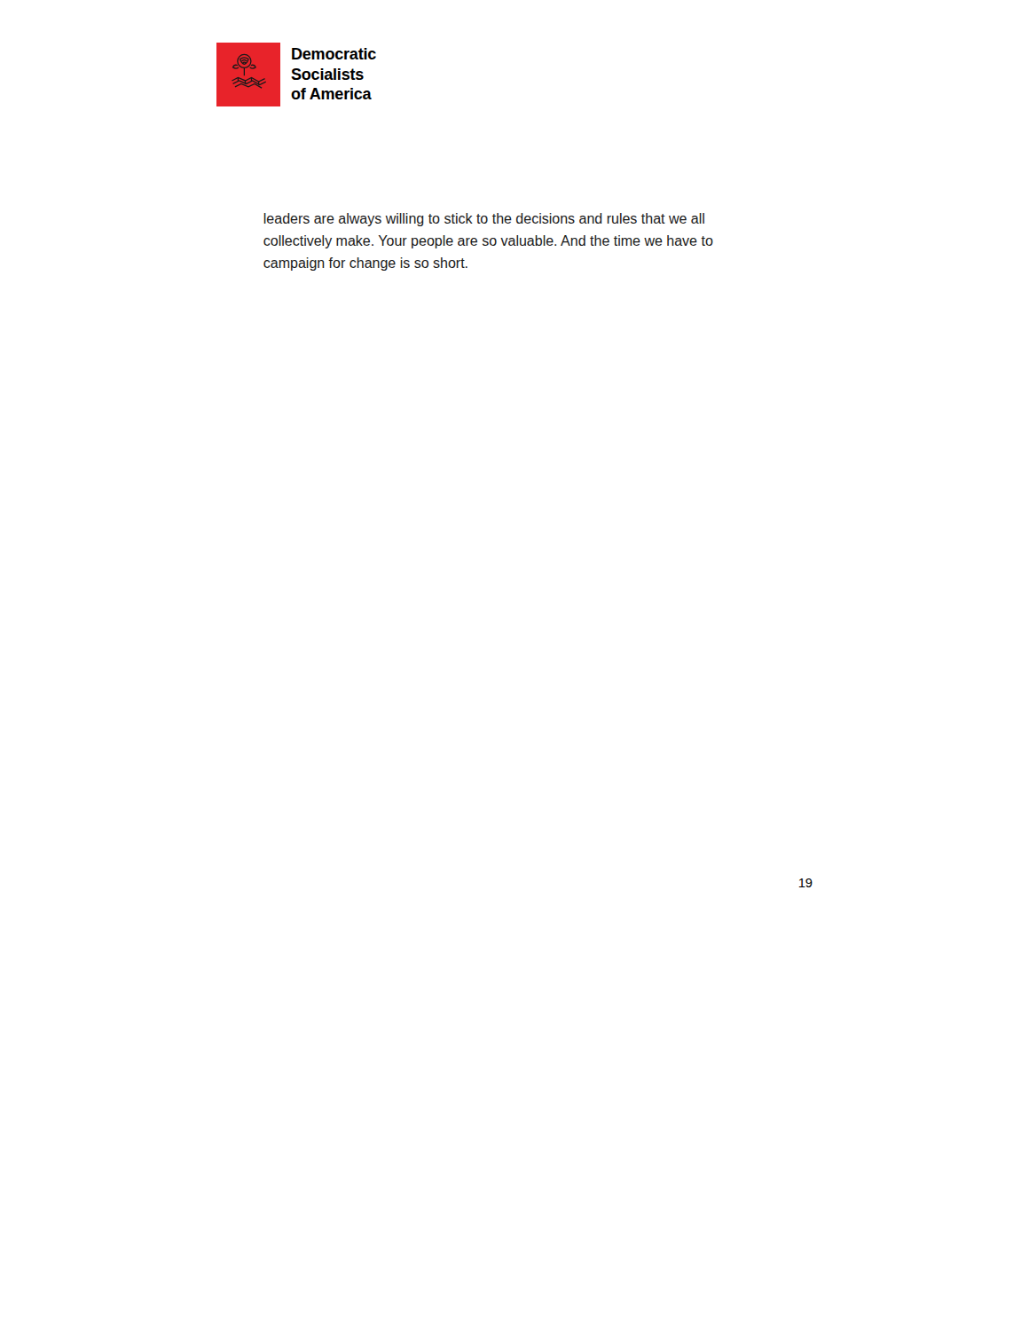Democratic
Socialists
of America
leaders are always willing to stick to the decisions and rules that we all collectively make. Your people are so valuable. And the time we have to campaign for change is so short.
19